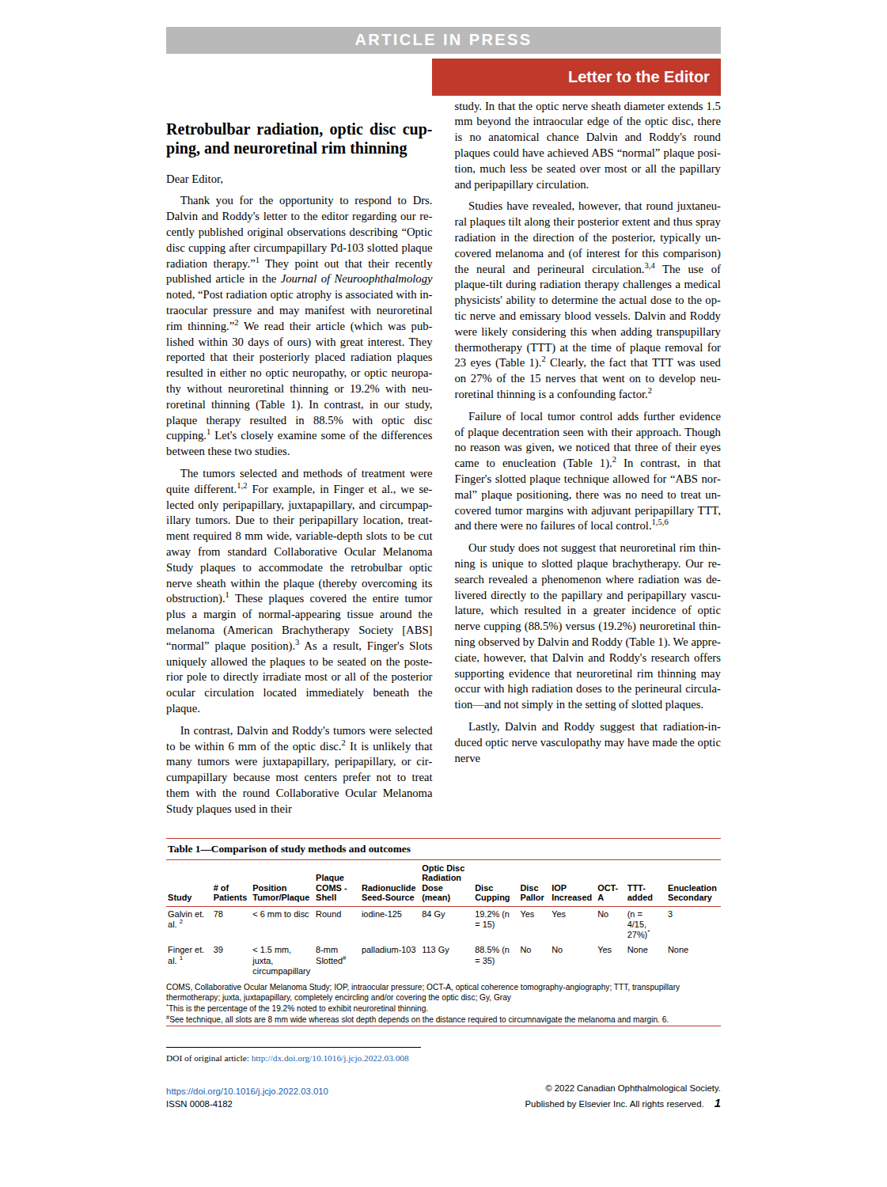ARTICLE IN PRESS
Letter to the Editor
Retrobulbar radiation, optic disc cupping, and neuroretinal rim thinning
Dear Editor,
Thank you for the opportunity to respond to Drs. Dalvin and Roddy's letter to the editor regarding our recently published original observations describing “Optic disc cupping after circumpapillary Pd-103 slotted plaque radiation therapy.”1 They point out that their recently published article in the Journal of Neuroophthalmology noted, “Post radiation optic atrophy is associated with intraocular pressure and may manifest with neuroretinal rim thinning.”2 We read their article (which was published within 30 days of ours) with great interest. They reported that their posteriorly placed radiation plaques resulted in either no optic neuropathy, or optic neuropathy without neuroretinal thinning or 19.2% with neuroretinal thinning (Table 1). In contrast, in our study, plaque therapy resulted in 88.5% with optic disc cupping.1 Let's closely examine some of the differences between these two studies.
The tumors selected and methods of treatment were quite different.1,2 For example, in Finger et al., we selected only peripapillary, juxtapapillary, and circumpapillary tumors. Due to their peripapillary location, treatment required 8 mm wide, variable-depth slots to be cut away from standard Collaborative Ocular Melanoma Study plaques to accommodate the retrobulbar optic nerve sheath within the plaque (thereby overcoming its obstruction).1 These plaques covered the entire tumor plus a margin of normal-appearing tissue around the melanoma (American Brachytherapy Society [ABS] “normal” plaque position).3 As a result, Finger's Slots uniquely allowed the plaques to be seated on the posterior pole to directly irradiate most or all of the posterior ocular circulation located immediately beneath the plaque.
In contrast, Dalvin and Roddy's tumors were selected to be within 6 mm of the optic disc.2 It is unlikely that many tumors were juxtapapillary, peripapillary, or circumpapillary because most centers prefer not to treat them with the round Collaborative Ocular Melanoma Study plaques used in their
study. In that the optic nerve sheath diameter extends 1.5 mm beyond the intraocular edge of the optic disc, there is no anatomical chance Dalvin and Roddy's round plaques could have achieved ABS “normal” plaque position, much less be seated over most or all the papillary and peripapillary circulation.
Studies have revealed, however, that round juxtaneural plaques tilt along their posterior extent and thus spray radiation in the direction of the posterior, typically uncovered melanoma and (of interest for this comparison) the neural and perineural circulation.3,4 The use of plaque-tilt during radiation therapy challenges a medical physicists' ability to determine the actual dose to the optic nerve and emissary blood vessels. Dalvin and Roddy were likely considering this when adding transpupillary thermotherapy (TTT) at the time of plaque removal for 23 eyes (Table 1).2 Clearly, the fact that TTT was used on 27% of the 15 nerves that went on to develop neuroretinal thinning is a confounding factor.2
Failure of local tumor control adds further evidence of plaque decentration seen with their approach. Though no reason was given, we noticed that three of their eyes came to enucleation (Table 1).2 In contrast, in that Finger's slotted plaque technique allowed for “ABS normal” plaque positioning, there was no need to treat uncovered tumor margins with adjuvant peripapillary TTT, and there were no failures of local control.1,5,6
Our study does not suggest that neuroretinal rim thinning is unique to slotted plaque brachytherapy. Our research revealed a phenomenon where radiation was delivered directly to the papillary and peripapillary vasculature, which resulted in a greater incidence of optic nerve cupping (88.5%) versus (19.2%) neuroretinal thinning observed by Dalvin and Roddy (Table 1). We appreciate, however, that Dalvin and Roddy's research offers supporting evidence that neuroretinal rim thinning may occur with high radiation doses to the perineural circulation—and not simply in the setting of slotted plaques.
Lastly, Dalvin and Roddy suggest that radiation-induced optic nerve vasculopathy may have made the optic nerve
Table 1—Comparison of study methods and outcomes
| Study | # of Patients | Position Tumor/Plaque | Plaque COMS - Shell | Radionuclide Seed-Source | Optic Disc Radiation Dose (mean) | Disc Cupping | Disc Pallor | IOP Increased | OCT-A | TTT- added | Enucleation Secondary |
| --- | --- | --- | --- | --- | --- | --- | --- | --- | --- | --- | --- |
| Galvin et. al. 2 | 78 | < 6 mm to disc | Round | iodine-125 | 84 Gy | 19.2% (n = 15) | Yes | Yes | No | (n = 4/15, 27%) * | 3 |
| Finger et. al. 1 | 39 | < 1.5 mm, juxta, circumpapillary | 8-mm Slotted # | palladium-103 | 113 Gy | 88.5% (n = 35) | No | No | Yes | None | None |
COMS, Collaborative Ocular Melanoma Study; IOP, intraocular pressure; OCT-A, optical coherence tomography-angiography; TTT, transpupillary thermotherapy; juxta, juxtapapillary, completely encircling and/or covering the optic disc; Gy, Gray
*This is the percentage of the 19.2% noted to exhibit neuroretinal thinning.
#See technique, all slots are 8 mm wide whereas slot depth depends on the distance required to circumnavigate the melanoma and margin. 6.
DOI of original article: http://dx.doi.org/10.1016/j.jcjo.2022.03.008
https://doi.org/10.1016/j.jcjo.2022.03.010
ISSN 0008-4182
© 2022 Canadian Ophthalmological Society.
Published by Elsevier Inc. All rights reserved. 1